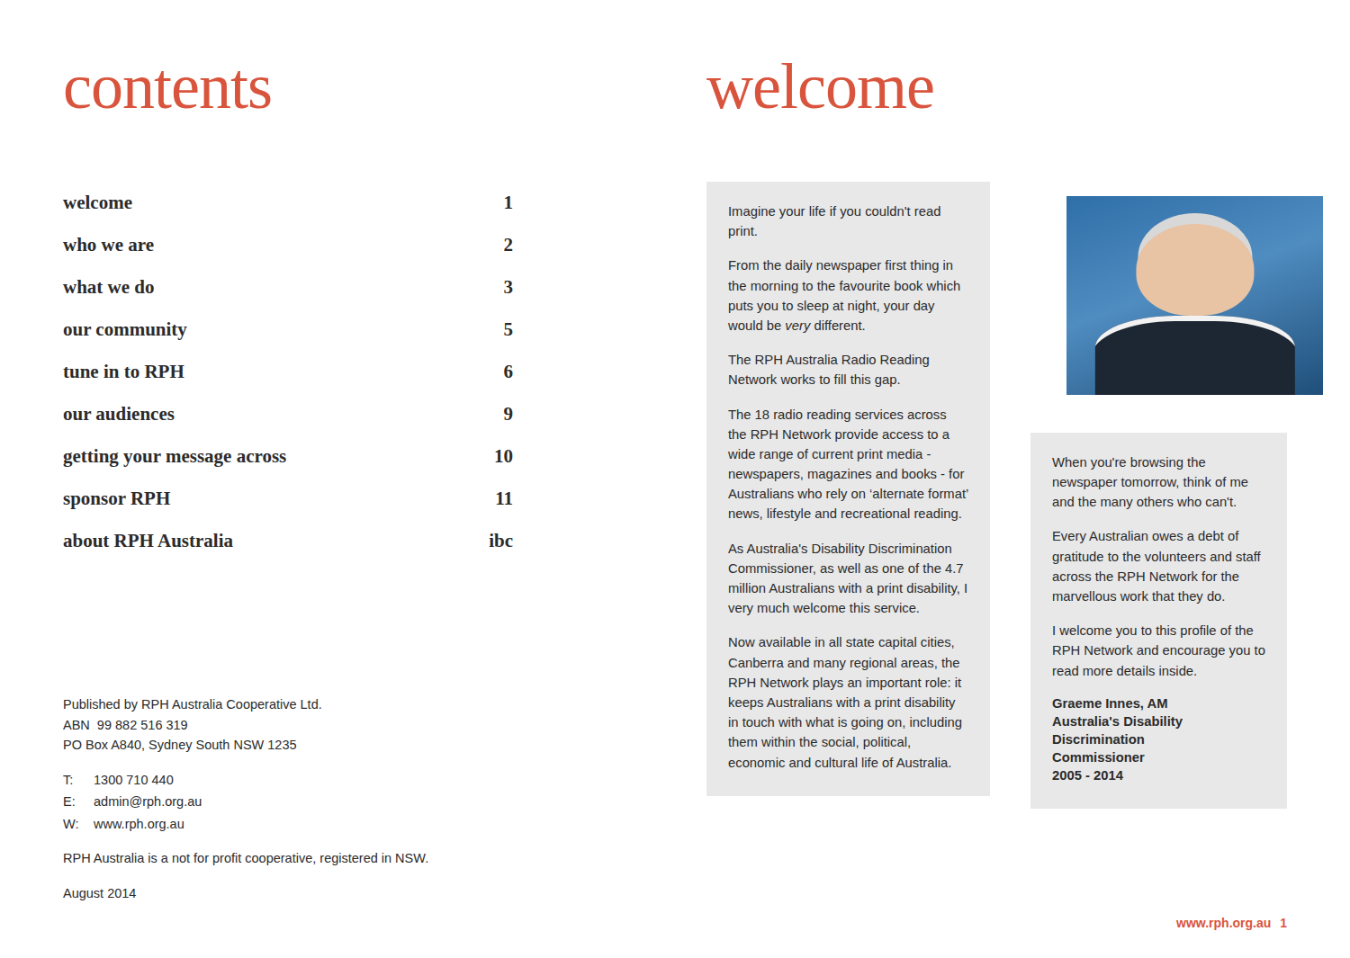contents
welcome 1
who we are 2
what we do 3
our community 5
tune in to RPH 6
our audiences 9
getting your message across 10
sponsor RPH 11
about RPH Australia ibc
Published by RPH Australia Cooperative Ltd.
ABN 99 882 516 319
PO Box A840, Sydney South NSW 1235
T: 1300 710 440 E: admin@rph.org.au W: www.rph.org.au
RPH Australia is a not for profit cooperative, registered in NSW.
August 2014
welcome
Imagine your life if you couldn't read print.
From the daily newspaper first thing in the morning to the favourite book which puts you to sleep at night, your day would be very different.
The RPH Australia Radio Reading Network works to fill this gap.
The 18 radio reading services across the RPH Network provide access to a wide range of current print media - newspapers, magazines and books - for Australians who rely on ‘alternate format’ news, lifestyle and recreational reading.
As Australia's Disability Discrimination Commissioner, as well as one of the 4.7 million Australians with a print disability, I very much welcome this service.
Now available in all state capital cities, Canberra and many regional areas, the RPH Network plays an important role: it keeps Australians with a print disability in touch with what is going on, including them within the social, political, economic and cultural life of Australia.
When you're browsing the newspaper tomorrow, think of me and the many others who can't.
Every Australian owes a debt of gratitude to the volunteers and staff across the RPH Network for the marvellous work that they do.
I welcome you to this profile of the RPH Network and encourage you to read more details inside.
Graeme Innes, AM
Australia's Disability
Discrimination
Commissioner
2005 - 2014
www.rph.org.au 1